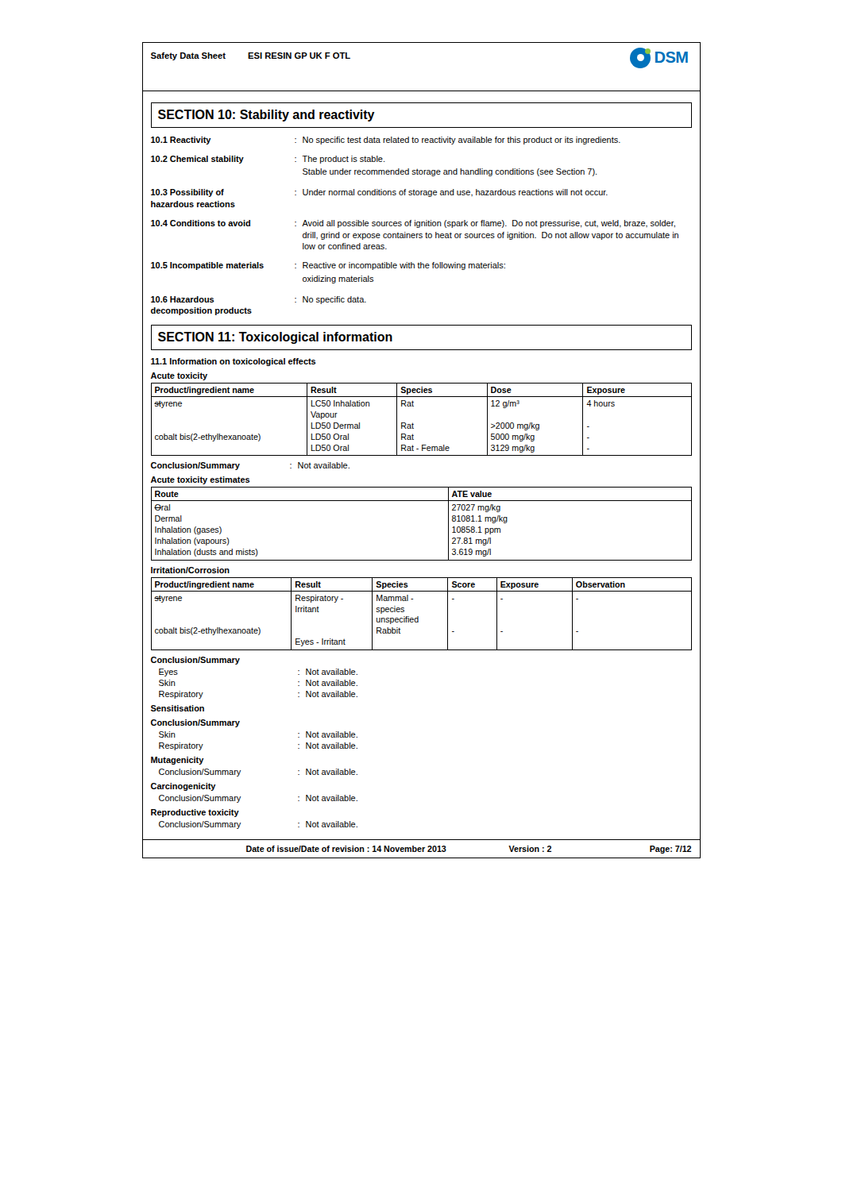Safety Data Sheet ESI RESIN GP UK F OTL
DSM
SECTION 10: Stability and reactivity
10.1 Reactivity
:
No specific test data related to reactivity available for this product or its ingredients.
10.2 Chemical stability
:
The product is stable.
Stable under recommended storage and handling conditions (see Section 7).
10.3 Possibility of
hazardous reactions
:
Under normal conditions of storage and use, hazardous reactions will not occur.
10.4 Conditions to avoid
:
Avoid all possible sources of ignition (spark or flame). Do not pressurise, cut, weld, braze, solder, drill, grind or expose containers to heat or sources of ignition. Do not allow vapor to accumulate in low or confined areas.
10.5 Incompatible materials
:
Reactive or incompatible with the following materials:
oxidizing materials
10.6 Hazardous
decomposition products
:
No specific data.
SECTION 11: Toxicological information
11.1 Information on toxicological effects
Acute toxicity
| Product/ingredient name | Result | Species | Dose | Exposure |
| --- | --- | --- | --- | --- |
| st yrene cobalt bis(2-ethylhexanoate) | LC50 Inhalation Vapour LD50 Dermal LD50 Oral LD50 Oral | Rat Rat Rat Rat - Female | 12 g/m³ >2000 mg/kg 5000 mg/kg 3129 mg/kg | 4 hours - - - |
Conclusion/Summary
:
Not available.
Acute toxicity estimates
| Route | ATE value |
| --- | --- |
| O ral Dermal Inhalation (gases) Inhalation (vapours) Inhalation (dusts and mists) | 27027 mg/kg 81081.1 mg/kg 10858.1 ppm 27.81 mg/l 3.619 mg/l |
Irritation/Corrosion
| Product/ingredient name | Result | Species | Score | Exposure | Observation |
| --- | --- | --- | --- | --- | --- |
| st yrene cobalt bis(2-ethylhexanoate) | Respiratory - Irritant Eyes - Irritant | Mammal - species unspecified Rabbit | - - | - - | - - |
Conclusion/Summary
Eyes
:
Not available.
Skin
:
Not available.
Respiratory
:
Not available.
Sensitisation
Conclusion/Summary
Skin
:
Not available.
Respiratory
:
Not available.
Mutagenicity
Conclusion/Summary
:
Not available.
Carcinogenicity
Conclusion/Summary
:
Not available.
Reproductive toxicity
Conclusion/Summary
:
Not available.
Date of issue/Date of revision : 14 November 2013
Version : 2
Page: 7/12